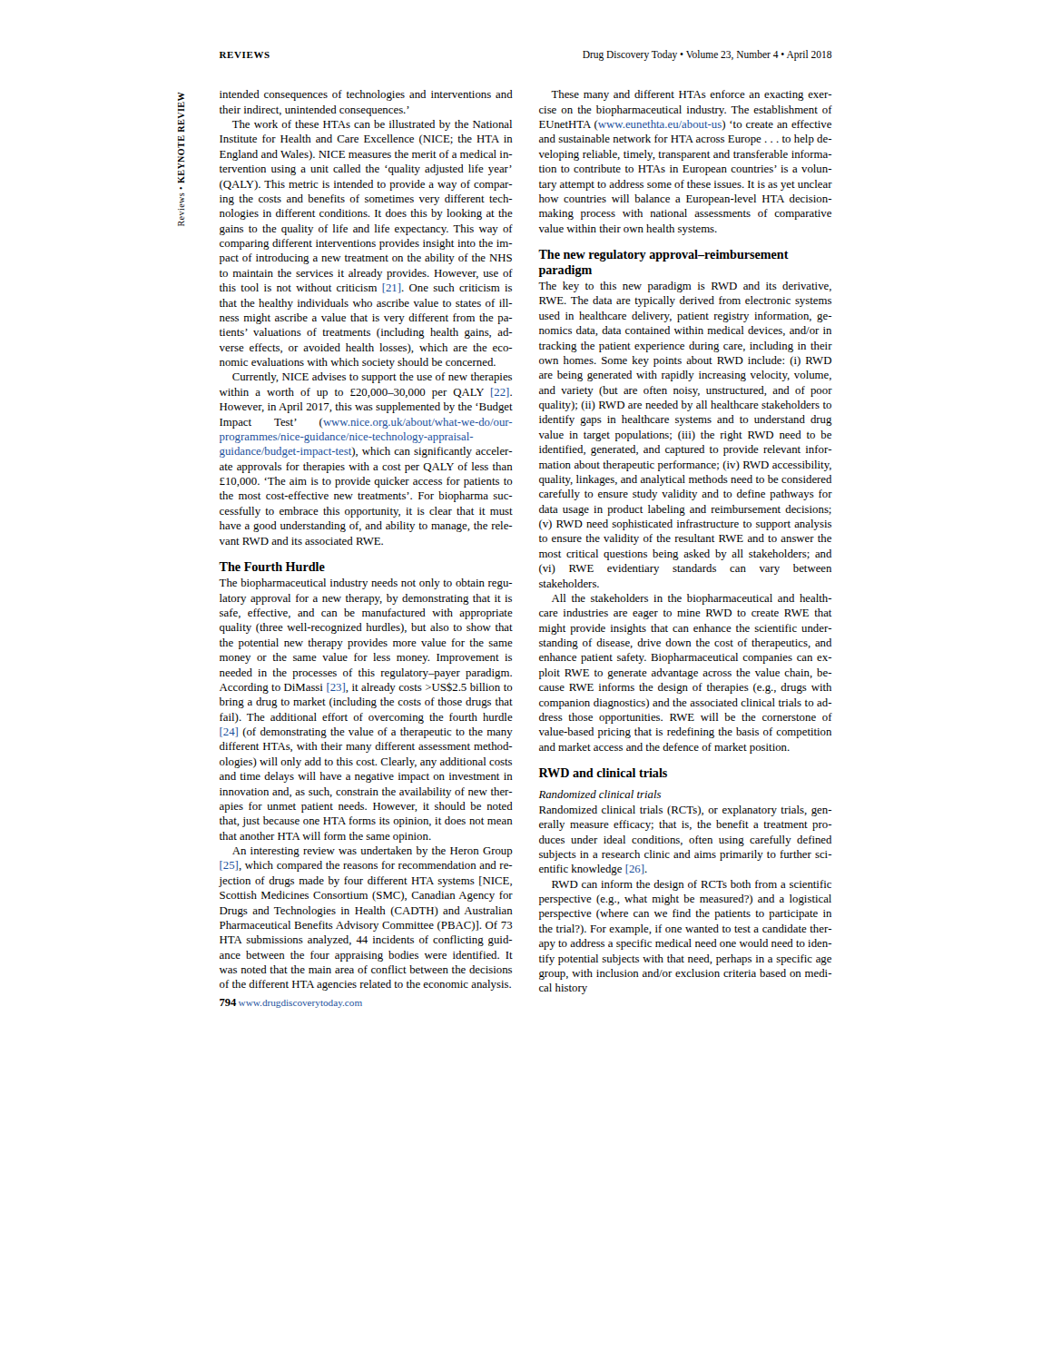Reviews
Drug Discovery Today • Volume 23, Number 4 • April 2018
Reviews • KEYNOTE REVIEW
intended consequences of technologies and interventions and their indirect, unintended consequences.’
The work of these HTAs can be illustrated by the National Institute for Health and Care Excellence (NICE; the HTA in England and Wales). NICE measures the merit of a medical intervention using a unit called the ‘quality adjusted life year’ (QALY). This metric is intended to provide a way of comparing the costs and benefits of sometimes very different technologies in different conditions. It does this by looking at the gains to the quality of life and life expectancy. This way of comparing different interventions provides insight into the impact of introducing a new treatment on the ability of the NHS to maintain the services it already provides. However, use of this tool is not without criticism [21]. One such criticism is that the healthy individuals who ascribe value to states of illness might ascribe a value that is very different from the patients’ valuations of treatments (including health gains, adverse effects, or avoided health losses), which are the economic evaluations with which society should be concerned.
Currently, NICE advises to support the use of new therapies within a worth of up to £20,000–30,000 per QALY [22]. However, in April 2017, this was supplemented by the ‘Budget Impact Test’ (www.nice.org.uk/about/what-we-do/our-programmes/nice-guidance/nice-technology-appraisal-guidance/budget-impact-test), which can significantly accelerate approvals for therapies with a cost per QALY of less than £10,000. ‘The aim is to provide quicker access for patients to the most cost-effective new treatments’. For biopharma successfully to embrace this opportunity, it is clear that it must have a good understanding of, and ability to manage, the relevant RWD and its associated RWE.
The Fourth Hurdle
The biopharmaceutical industry needs not only to obtain regulatory approval for a new therapy, by demonstrating that it is safe, effective, and can be manufactured with appropriate quality (three well-recognized hurdles), but also to show that the potential new therapy provides more value for the same money or the same value for less money. Improvement is needed in the processes of this regulatory–payer paradigm. According to DiMassi [23], it already costs >US$2.5 billion to bring a drug to market (including the costs of those drugs that fail). The additional effort of overcoming the fourth hurdle [24] (of demonstrating the value of a therapeutic to the many different HTAs, with their many different assessment methodologies) will only add to this cost. Clearly, any additional costs and time delays will have a negative impact on investment in innovation and, as such, constrain the availability of new therapies for unmet patient needs. However, it should be noted that, just because one HTA forms its opinion, it does not mean that another HTA will form the same opinion.
An interesting review was undertaken by the Heron Group [25], which compared the reasons for recommendation and rejection of drugs made by four different HTA systems [NICE, Scottish Medicines Consortium (SMC), Canadian Agency for Drugs and Technologies in Health (CADTH) and Australian Pharmaceutical Benefits Advisory Committee (PBAC)]. Of 73 HTA submissions analyzed, 44 incidents of conflicting guidance between the four appraising bodies were identified. It was noted that the main area of conflict between the decisions of the different HTA agencies related to the economic analysis.
These many and different HTAs enforce an exacting exercise on the biopharmaceutical industry. The establishment of EUnetHTA (www.eunethta.eu/about-us) ‘to create an effective and sustainable network for HTA across Europe . . . to help developing reliable, timely, transparent and transferable information to contribute to HTAs in European countries’ is a voluntary attempt to address some of these issues. It is as yet unclear how countries will balance a European-level HTA decision-making process with national assessments of comparative value within their own health systems.
The new regulatory approval–reimbursement paradigm
The key to this new paradigm is RWD and its derivative, RWE. The data are typically derived from electronic systems used in healthcare delivery, patient registry information, genomics data, data contained within medical devices, and/or in tracking the patient experience during care, including in their own homes. Some key points about RWD include: (i) RWD are being generated with rapidly increasing velocity, volume, and variety (but are often noisy, unstructured, and of poor quality); (ii) RWD are needed by all healthcare stakeholders to identify gaps in healthcare systems and to understand drug value in target populations; (iii) the right RWD need to be identified, generated, and captured to provide relevant information about therapeutic performance; (iv) RWD accessibility, quality, linkages, and analytical methods need to be considered carefully to ensure study validity and to define pathways for data usage in product labeling and reimbursement decisions; (v) RWD need sophisticated infrastructure to support analysis to ensure the validity of the resultant RWE and to answer the most critical questions being asked by all stakeholders; and (vi) RWE evidentiary standards can vary between stakeholders.
All the stakeholders in the biopharmaceutical and healthcare industries are eager to mine RWD to create RWE that might provide insights that can enhance the scientific understanding of disease, drive down the cost of therapeutics, and enhance patient safety. Biopharmaceutical companies can exploit RWE to generate advantage across the value chain, because RWE informs the design of therapies (e.g., drugs with companion diagnostics) and the associated clinical trials to address those opportunities. RWE will be the cornerstone of value-based pricing that is redefining the basis of competition and market access and the defence of market position.
RWD and clinical trials
Randomized clinical trials
Randomized clinical trials (RCTs), or explanatory trials, generally measure efficacy; that is, the benefit a treatment produces under ideal conditions, often using carefully defined subjects in a research clinic and aims primarily to further scientific knowledge [26].
RWD can inform the design of RCTs both from a scientific perspective (e.g., what might be measured?) and a logistical perspective (where can we find the patients to participate in the trial?). For example, if one wanted to test a candidate therapy to address a specific medical need one would need to identify potential subjects with that need, perhaps in a specific age group, with inclusion and/or exclusion criteria based on medical history
794 www.drugdiscoverytoday.com